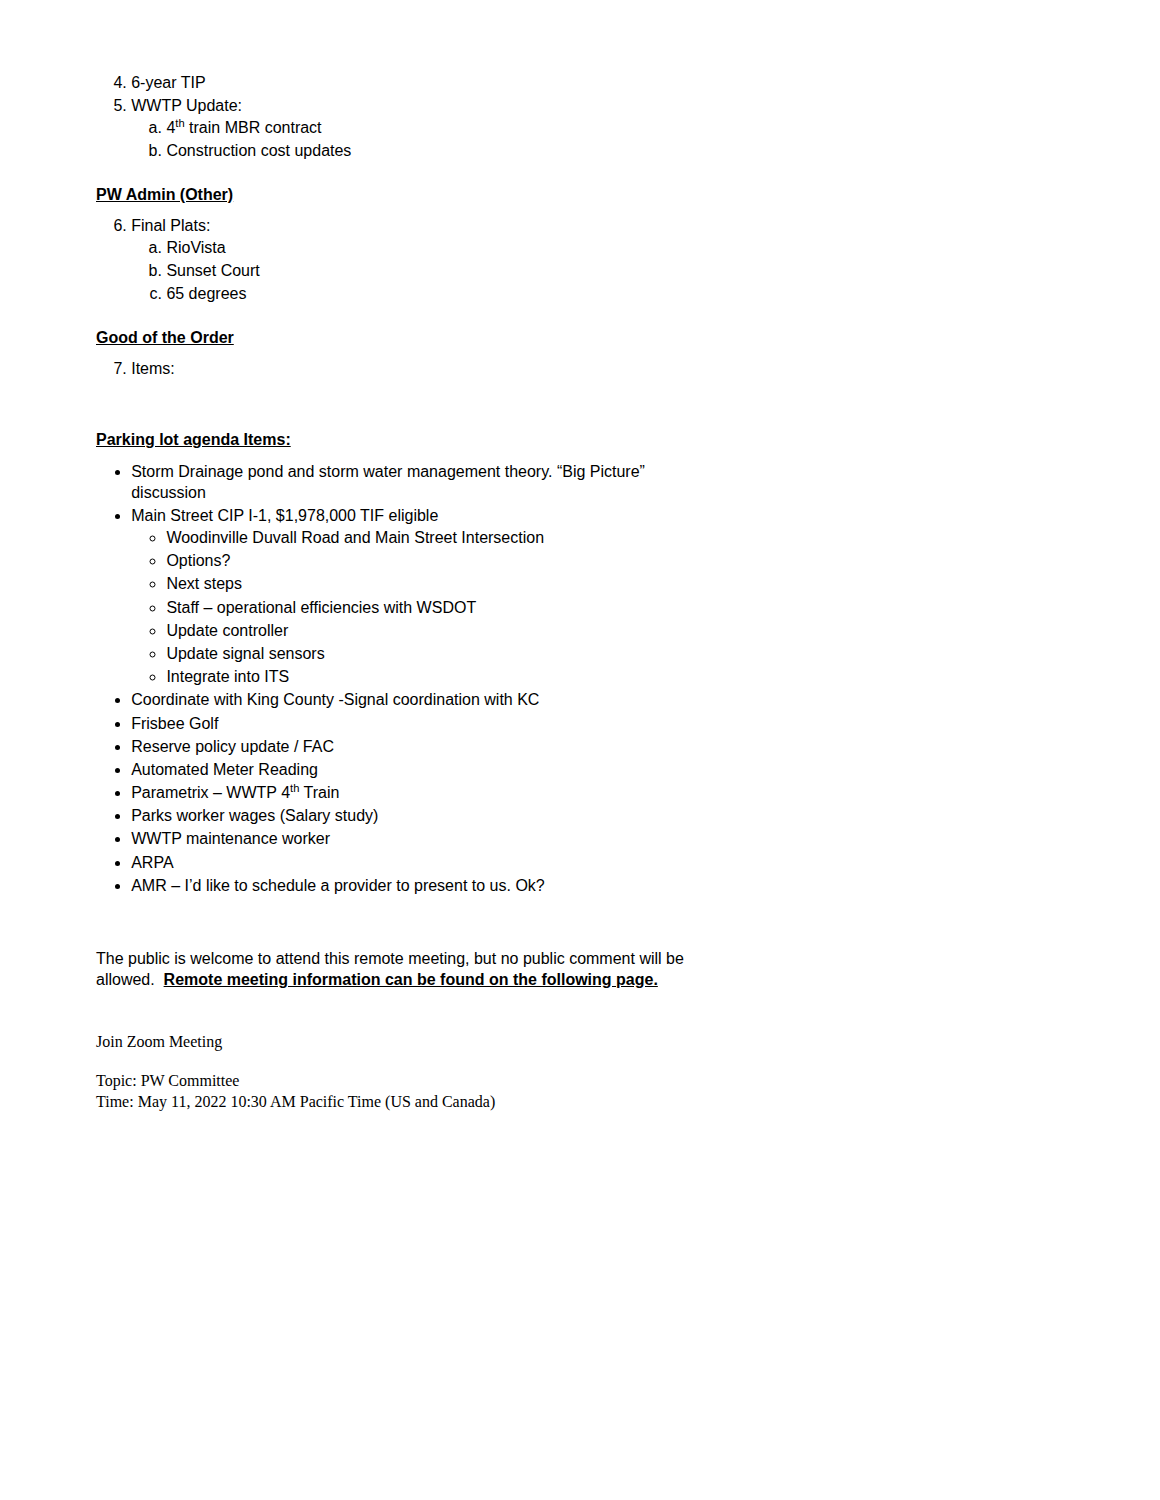6-year TIP
WWTP Update:
4th train MBR contract
Construction cost updates
PW Admin (Other)
Final Plats:
RioVista
Sunset Court
65 degrees
Good of the Order
Items:
Parking lot agenda Items:
Storm Drainage pond and storm water management theory. “Big Picture” discussion
Main Street CIP I-1, $1,978,000 TIF eligible
Woodinville Duvall Road and Main Street Intersection
Options?
Next steps
Staff – operational efficiencies with WSDOT
Update controller
Update signal sensors
Integrate into ITS
Coordinate with King County -Signal coordination with KC
Frisbee Golf
Reserve policy update / FAC
Automated Meter Reading
Parametrix – WWTP 4th Train
Parks worker wages (Salary study)
WWTP maintenance worker
ARPA
AMR – I’d like to schedule a provider to present to us. Ok?
The public is welcome to attend this remote meeting, but no public comment will be allowed. Remote meeting information can be found on the following page.
Join Zoom Meeting
Topic: PW Committee
Time: May 11, 2022 10:30 AM Pacific Time (US and Canada)